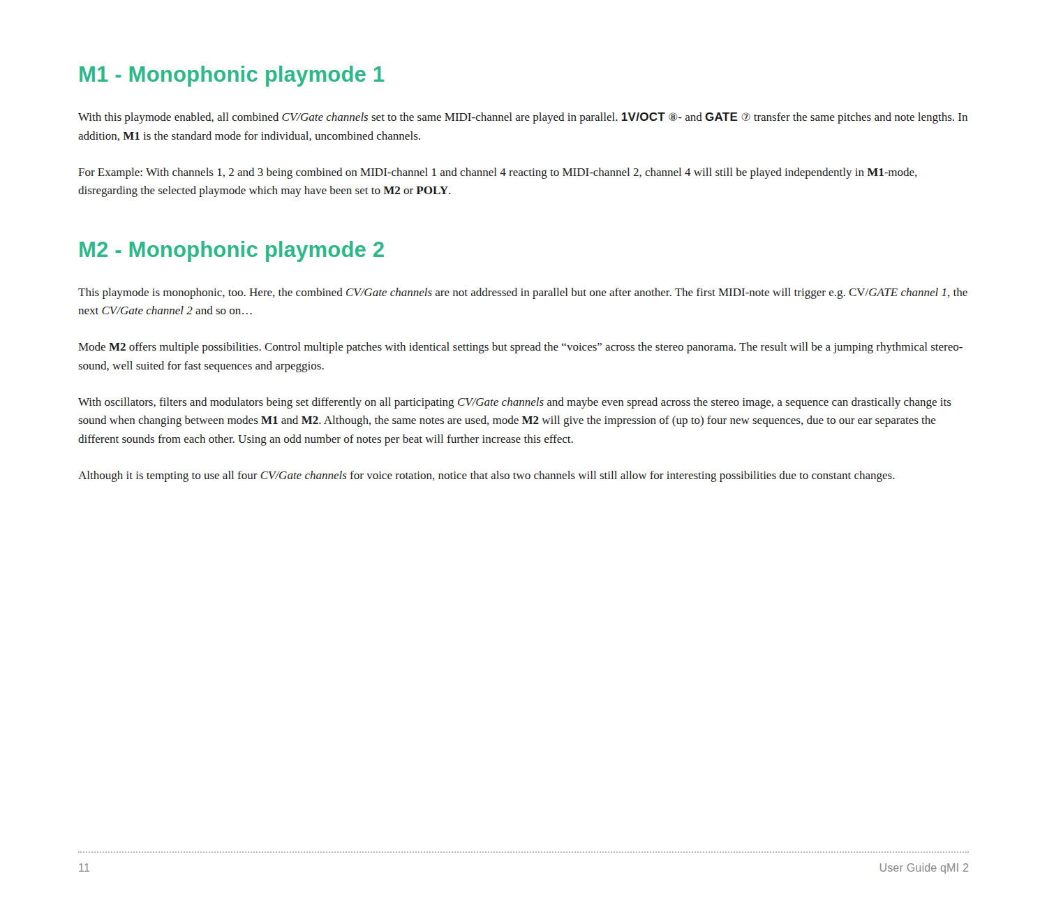M1 - Monophonic playmode 1
With this playmode enabled, all combined CV/Gate channels set to the same MIDI-channel are played in parallel. 1V/OCT ⑧- and GATE ⑦ transfer the same pitches and note lengths. In addition, M1 is the standard mode for individual, uncombined channels.
For Example: With channels 1, 2 and 3 being combined on MIDI-channel 1 and channel 4 reacting to MIDI-channel 2, channel 4 will still be played independently in M1-mode, disregarding the selected playmode which may have been set to M2 or POLY.
M2 - Monophonic playmode 2
This playmode is monophonic, too. Here, the combined CV/Gate channels are not addressed in parallel but one after another. The first MIDI-note will trigger e.g. CV/GATE channel 1, the next CV/Gate channel 2 and so on…
Mode M2 offers multiple possibilities. Control multiple patches with identical settings but spread the “voices” across the stereo panorama. The result will be a jumping rhythmical stereo-sound, well suited for fast sequences and arpeggios.
With oscillators, filters and modulators being set differently on all participating CV/Gate channels and maybe even spread across the stereo image, a sequence can drastically change its sound when changing between modes M1 and M2. Although, the same notes are used, mode M2 will give the impression of (up to) four new sequences, due to our ear separates the different sounds from each other. Using an odd number of notes per beat will further increase this effect.
Although it is tempting to use all four CV/Gate channels for voice rotation, notice that also two channels will still allow for interesting possibilities due to constant changes.
11 User Guide qMI 2